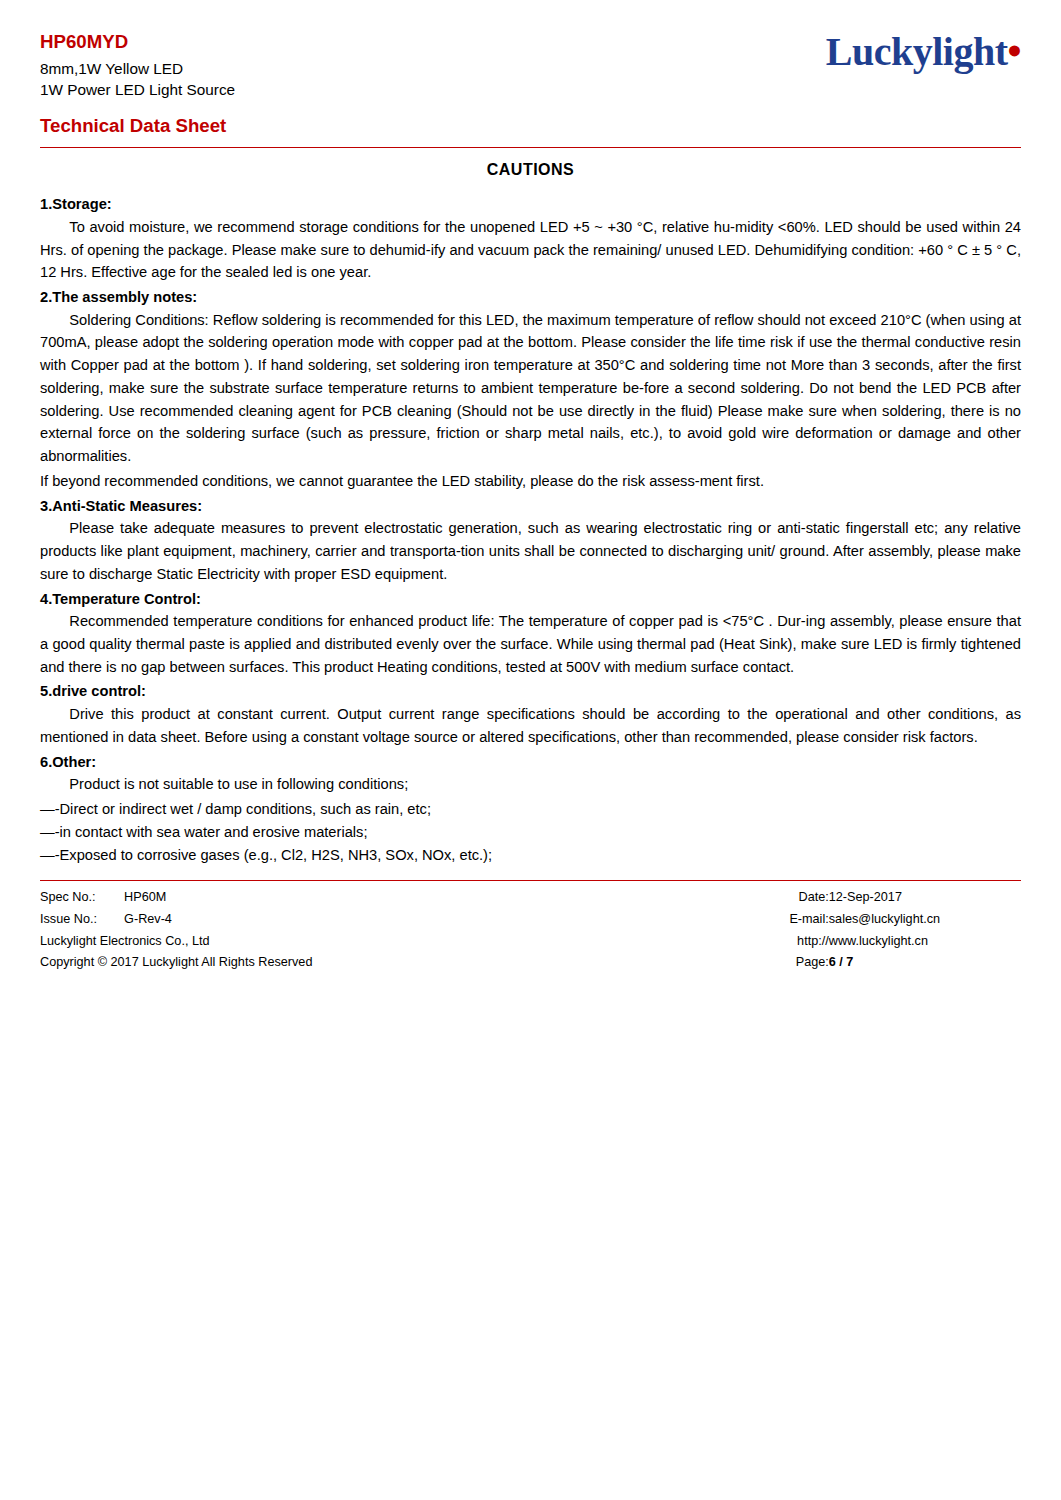HP60MYD
8mm,1W Yellow LED
1W Power LED Light Source
Technical Data Sheet
Luckylight•
CAUTIONS
1.Storage:
To avoid moisture, we recommend storage conditions for the unopened LED +5 ~ +30 °C, relative hu-midity <60%. LED should be used within 24 Hrs. of opening the package. Please make sure to dehumid-ify and vacuum pack the remaining/ unused LED. Dehumidifying condition: +60 ° C ± 5 ° C, 12 Hrs. Effective age for the sealed led is one year.
2.The assembly notes:
Soldering Conditions: Reflow soldering is recommended for this LED, the maximum temperature of reflow should not exceed 210°C (when using at 700mA, please adopt the soldering operation mode with copper pad at the bottom. Please consider the life time risk if use the thermal conductive resin with Copper pad at the bottom ). If hand soldering, set soldering iron temperature at 350°C and soldering time not More than 3 seconds, after the first soldering, make sure the substrate surface temperature returns to ambient temperature be-fore a second soldering. Do not bend the LED PCB after soldering. Use recommended cleaning agent for PCB cleaning (Should not be use directly in the fluid) Please make sure when soldering, there is no external force on the soldering surface (such as pressure, friction or sharp metal nails, etc.), to avoid gold wire deformation or damage and other abnormalities.
If beyond recommended conditions, we cannot guarantee the LED stability, please do the risk assess-ment first.
3.Anti-Static Measures:
Please take adequate measures to prevent electrostatic generation, such as wearing electrostatic ring or anti-static fingerstall etc; any relative products like plant equipment, machinery, carrier and transporta-tion units shall be connected to discharging unit/ ground. After assembly, please make sure to discharge Static Electricity with proper ESD equipment.
4.Temperature Control:
Recommended temperature conditions for enhanced product life: The temperature of copper pad is <75°C . Dur-ing assembly, please ensure that a good quality thermal paste is applied and distributed evenly over the surface. While using thermal pad (Heat Sink), make sure LED is firmly tightened and there is no gap between surfaces. This product Heating conditions, tested at 500V with medium surface contact.
5.drive control:
Drive this product at constant current. Output current range specifications should be according to the operational and other conditions, as mentioned in data sheet. Before using a constant voltage source or altered specifications, other than recommended, please consider risk factors.
6.Other:
Product is not suitable to use in following conditions;
—-Direct or indirect wet / damp conditions, such as rain, etc;
—-in contact with sea water and erosive materials;
—-Exposed to corrosive gases (e.g., Cl2, H2S, NH3, SOx, NOx, etc.);
| Spec No.: | HP60M | | Date: | 12-Sep-2017 |
| Issue No.: | G-Rev-4 | | E-mail: | sales@luckylight.cn |
| Luckylight Electronics Co., Ltd | | http:// | www.luckylight.cn |
| Copyright © 2017 Luckylight All Rights Reserved | | Page: | 6 / 7 |